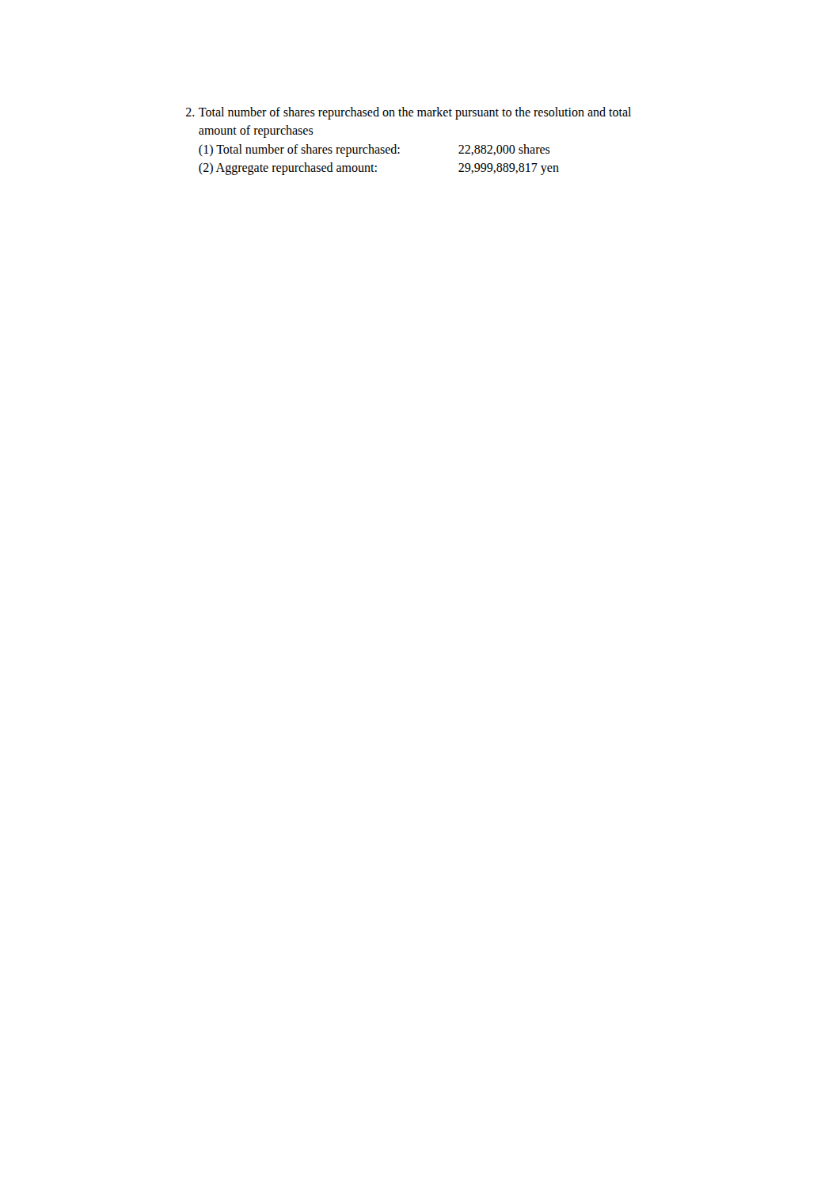2.
Total number of shares repurchased on the market pursuant to the resolution and total amount of repurchases
(1) Total number of shares repurchased:
22,882,000 shares
(2) Aggregate repurchased amount:
29,999,889,817 yen